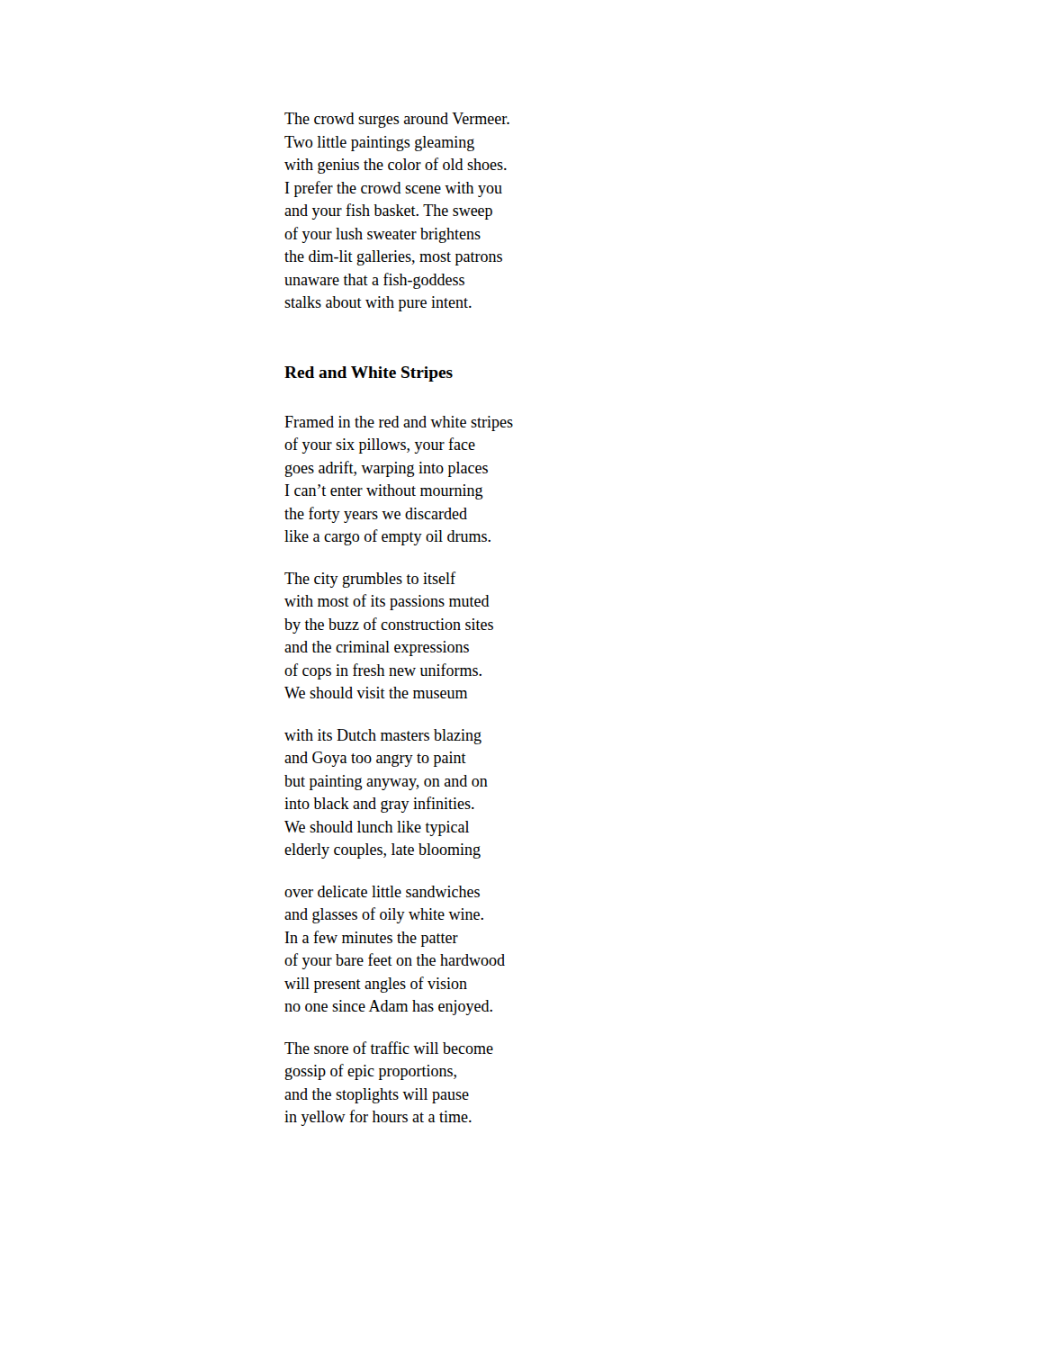The crowd surges around Vermeer.
Two little paintings gleaming
with genius the color of old shoes.
I prefer the crowd scene with you
and your fish basket. The sweep
of your lush sweater brightens
the dim-lit galleries, most patrons
unaware that a fish-goddess
stalks about with pure intent.
Red and White Stripes
Framed in the red and white stripes
of your six pillows, your face
goes adrift, warping into places
I can’t enter without mourning
the forty years we discarded
like a cargo of empty oil drums.
The city grumbles to itself
with most of its passions muted
by the buzz of construction sites
and the criminal expressions
of cops in fresh new uniforms.
We should visit the museum
with its Dutch masters blazing
and Goya too angry to paint
but painting anyway, on and on
into black and gray infinities.
We should lunch like typical
elderly couples, late blooming
over delicate little sandwiches
and glasses of oily white wine.
In a few minutes the patter
of your bare feet on the hardwood
will present angles of vision
no one since Adam has enjoyed.
The snore of traffic will become
gossip of epic proportions,
and the stoplights will pause
in yellow for hours at a time.